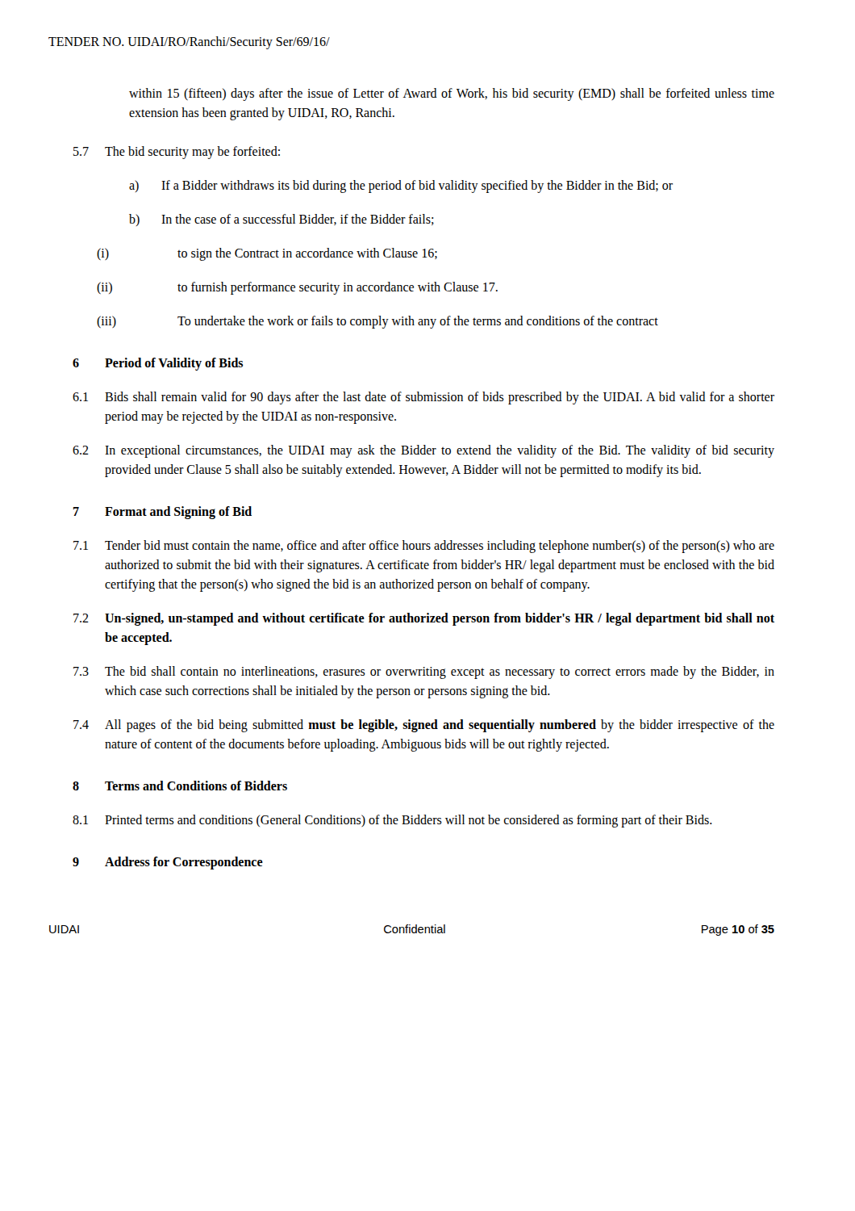TENDER NO. UIDAI/RO/Ranchi/Security Ser/69/16/
within 15 (fifteen) days after the issue of Letter of Award of Work, his bid security (EMD) shall be forfeited unless time extension has been granted by UIDAI, RO, Ranchi.
5.7
The bid security may be forfeited:
a)
If a Bidder withdraws its bid during the period of bid validity specified by the Bidder in the Bid; or
b)
In the case of a successful Bidder, if the Bidder fails;
(i)
to sign the Contract in accordance with Clause 16;
(ii)
to furnish performance security in accordance with Clause 17.
(iii)
To undertake the work or fails to comply with any of the terms and conditions of the contract
6
Period of Validity of Bids
6.1
Bids shall remain valid for 90 days after the last date of submission of bids prescribed by the UIDAI. A bid valid for a shorter period may be rejected by the UIDAI as non-responsive.
6.2
In exceptional circumstances, the UIDAI may ask the Bidder to extend the validity of the Bid. The validity of bid security provided under Clause 5 shall also be suitably extended. However, A Bidder will not be permitted to modify its bid.
7
Format and Signing of Bid
7.1
Tender bid must contain the name, office and after office hours addresses including telephone number(s) of the person(s) who are authorized to submit the bid with their signatures. A certificate from bidder's HR/ legal department must be enclosed with the bid certifying that the person(s) who signed the bid is an authorized person on behalf of company.
7.2
Un-signed, un-stamped and without certificate for authorized person from bidder's HR / legal department bid shall not be accepted.
7.3
The bid shall contain no interlineations, erasures or overwriting except as necessary to correct errors made by the Bidder, in which case such corrections shall be initialed by the person or persons signing the bid.
7.4
All pages of the bid being submitted must be legible, signed and sequentially numbered by the bidder irrespective of the nature of content of the documents before uploading. Ambiguous bids will be out rightly rejected.
8
Terms and Conditions of Bidders
8.1
Printed terms and conditions (General Conditions) of the Bidders will not be considered as forming part of their Bids.
9
Address for Correspondence
UIDAI
Confidential
Page 10 of 35